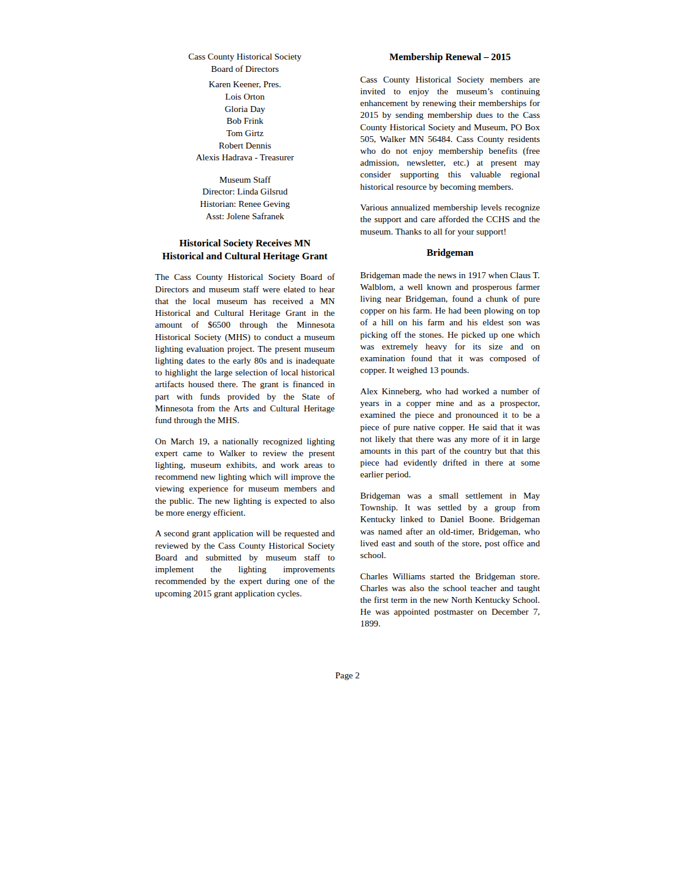Cass County Historical Society
Board of Directors
Karen Keener, Pres.
Lois Orton
Gloria Day
Bob Frink
Tom Girtz
Robert Dennis
Alexis Hadrava - Treasurer
Museum Staff
Director: Linda Gilsrud
Historian: Renee Geving
Asst: Jolene Safranek
Historical Society Receives MN
Historical and Cultural Heritage Grant
The Cass County Historical Society Board of Directors and museum staff were elated to hear that the local museum has received a MN Historical and Cultural Heritage Grant in the amount of $6500 through the Minnesota Historical Society (MHS) to conduct a museum lighting evaluation project. The present museum lighting dates to the early 80s and is inadequate to highlight the large selection of local historical artifacts housed there. The grant is financed in part with funds provided by the State of Minnesota from the Arts and Cultural Heritage fund through the MHS.
On March 19, a nationally recognized lighting expert came to Walker to review the present lighting, museum exhibits, and work areas to recommend new lighting which will improve the viewing experience for museum members and the public. The new lighting is expected to also be more energy efficient.
A second grant application will be requested and reviewed by the Cass County Historical Society Board and submitted by museum staff to implement the lighting improvements recommended by the expert during one of the upcoming 2015 grant application cycles.
Membership Renewal – 2015
Cass County Historical Society members are invited to enjoy the museum’s continuing enhancement by renewing their memberships for 2015 by sending membership dues to the Cass County Historical Society and Museum, PO Box 505, Walker MN 56484. Cass County residents who do not enjoy membership benefits (free admission, newsletter, etc.) at present may consider supporting this valuable regional historical resource by becoming members.
Various annualized membership levels recognize the support and care afforded the CCHS and the museum. Thanks to all for your support!
Bridgeman
Bridgeman made the news in 1917 when Claus T. Walblom, a well known and prosperous farmer living near Bridgeman, found a chunk of pure copper on his farm. He had been plowing on top of a hill on his farm and his eldest son was picking off the stones. He picked up one which was extremely heavy for its size and on examination found that it was composed of copper. It weighed 13 pounds.
Alex Kinneberg, who had worked a number of years in a copper mine and as a prospector, examined the piece and pronounced it to be a piece of pure native copper. He said that it was not likely that there was any more of it in large amounts in this part of the country but that this piece had evidently drifted in there at some earlier period.
Bridgeman was a small settlement in May Township. It was settled by a group from Kentucky linked to Daniel Boone. Bridgeman was named after an old-timer, Bridgeman, who lived east and south of the store, post office and school.
Charles Williams started the Bridgeman store. Charles was also the school teacher and taught the first term in the new North Kentucky School. He was appointed postmaster on December 7, 1899.
Page 2